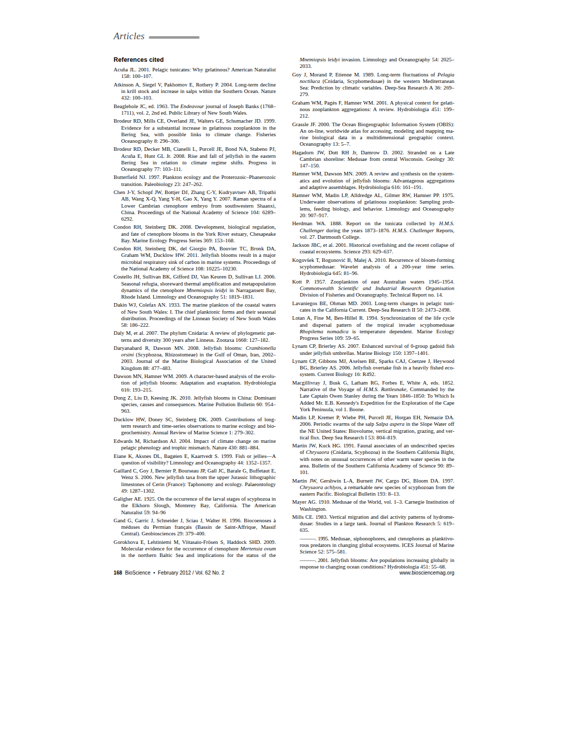Articles
References cited
Acuña JL. 2001. Pelagic tunicates: Why gelatinous? American Naturalist 158: 100–107.
Atkinson A, Siegel V, Pakhomov E, Rothery P. 2004. Long-term decline in krill stock and increase in salps within the Southern Ocean. Nature 432: 100–103.
Beaglehole JC, ed. 1963. The Endeavour journal of Joseph Banks (1768–1711), vol. 2, 2nd ed. Public Library of New South Wales.
Brodeur RD, Mills CE, Overland JE, Walters GE, Schumacher JD. 1999. Evidence for a substantial increase in gelatinous zooplankton in the Bering Sea, with possible links to climate change. Fisheries Oceanography 8: 296–306.
Brodeur RD, Decker MB, Cianelli L, Purcell JE, Bond NA, Stabeno PJ, Acuña E, Hunt GL Jr. 2008. Rise and fall of jellyfish in the eastern Bering Sea in relation to climate regime shifts. Progress in Oceanography 77: 103–111.
Butterfield NJ. 1997. Plankton ecology and the Proterozoic–Phanerozoic transition. Paleobiology 23: 247–262.
Chen J-Y, Schopf JW, Bottjer DJ, Zhang C-Y, Kudryavtsev AB, Tripathi AB, Wang X-Q, Yang Y-H, Gao X, Yang Y. 2007. Raman spectra of a Lower Cambrian ctenophore embryo from southwestern Shaanxi, China. Proceedings of the National Academy of Science 104: 6289–6292.
Condon RH, Steinberg DK. 2008. Development, biological regulation, and fate of ctenophore blooms in the York River estuary, Chesapeake Bay. Marine Ecology Progress Series 369: 153–168.
Condon RH, Steinberg DK, del Giorgio PA, Bouvier TC, Bronk DA, Graham WM, Ducklow HW. 2011. Jellyfish blooms result in a major microbial respiratory sink of carbon in marine systems. Proceedings of the National Academy of Science 108: 10225–10230.
Costello JH, Sullivan BK, Gifford DJ, Van Keuren D, Sullivan LJ. 2006. Seasonal refugia, shoreward thermal amplification and metapopulation dynamics of the ctenophore Mnemiopsis leidyi in Narragansett Bay, Rhode Island. Limnology and Oceanography 51: 1819–1831.
Dakin WJ, Colefax AN. 1933. The marine plankton of the coastal waters of New South Wales: I. The chief planktonic forms and their seasonal distribution. Proceedings of the Linnean Society of New South Wales 58: 186–222.
Daly M, et al. 2007. The phylum Cnidaria: A review of phylogenetic patterns and diversity 300 years after Linneus. Zootaxa 1668: 127–182.
Daryanabard R, Dawson MN. 2008. Jellyfish blooms: Crambionella orsini (Scyphozoa, Rhizostomeae) in the Gulf of Oman, Iran, 2002–2003. Journal of the Marine Biological Association of the United Kingdom 88: 477–483.
Dawson MN, Hamner WM. 2009. A character-based analysis of the evolution of jellyfish blooms: Adaptation and exaptation. Hydrobiologia 616: 193–215.
Dong Z, Liu D, Keesing JK. 2010. Jellyfish blooms in China: Dominant species, causes and consequences. Marine Pollution Bulletin 60: 954–963.
Ducklow HW, Doney SC, Steinberg DK. 2009. Contributions of long-term research and time-series observations to marine ecology and biogeochemistry. Annual Review of Marine Science 1: 279–302.
Edwards M, Richardson AJ. 2004. Impact of climate change on marine pelagic phenology and trophic mismatch. Nature 430: 881–884.
Eiane K, Aksnes DL, Bagøien E, Kaartvedt S. 1999. Fish or jellies—A question of visibility? Limnology and Oceanography 44: 1352–1357.
Gaillard C, Goy J, Bernier P, Bourseau JP, Gall JC, Barale G, Buffetaut E, Wenz S. 2006. New jellyfish taxa from the upper Jurassic lithographic limestones of Cerin (France): Taphonomy and ecology. Palaeontology 49: 1287–1302.
Galigher AE. 1925. On the occurrence of the larval stages of scyphozoa in the Elkhorn Slough, Monterey Bay, California. The American Naturalist 59: 94–96
Gand G, Garric J, Schneider J, Sciau J, Walter H. 1996. Biocoenoses à méduses du Permian français (Bassin de Saint-Affrique, Massif Central). Geobiosciences 29: 379–400.
Gorokhova E, Lehtiniemi M, Viitasaio-Frösen S, Haddock SHD. 2009. Molecular evidence for the occurrence of ctenophore Mertensia ovum in the northern Baltic Sea and implications for the status of the Mnemiopsis leidyi invasion. Limnology and Oceanography 54: 2025–2033.
Goy J, Morand P, Etienne M. 1989. Long-term fluctuations of Pelagia noctiluca (Cnidaria, Scyphomedusae) in the western Mediterranean Sea: Prediction by climatic variables. Deep-Sea Research A 36: 269–279.
Graham WM, Pagès F, Hamner WM. 2001. A physical context for gelatinous zooplankton aggregations: A review. Hydrobiologia 451: 199–212.
Grassle JF. 2000. The Ocean Biogeographic Information System (OBIS): An on-line, worldwide atlas for accessing, modeling and mapping marine biological data in a multidimensional geographic context. Oceanography 13: 5–7.
Hagadorn JW, Dott RH Jr, Damrow D. 2002. Stranded on a Late Cambrian shoreline: Medusae from central Wisconsin. Geology 30: 147–150.
Hamner WM, Dawson MN. 2009. A review and synthesis on the systematics and evolution of jellyfish blooms: Advantageous aggregations and adaptive assemblages. Hydrobiologia 616: 161–191.
Hamner WM, Madin LP, Alldredge AL, Gilmer RW, Hamner PP. 1975. Underwater observations of gelatinous zooplankton: Sampling problems, feeding biology, and behavior. Limnology and Oceanography 20: 907–917.
Herdman WA. 1888. Report on the tunicata collected by H.M.S. Challenger during the years 1873–1876. H.M.S. Challenger Reports, vol. 27. Dartmouth College.
Jackson JBC, et al. 2001. Historical overfishing and the recent collapse of coastal ecosystems. Science 293: 629–637.
Kogovšek T, Bogunović B, Malej A. 2010. Recurrence of bloom-forming scyphomedusae: Wavelet analysis of a 200-year time series. Hydrobiologia 645: 81–96.
Kott P. 1957. Zooplankton of east Australian waters 1945–1954. Commonwealth Scientific and Industrial Research Organisation Division of Fisheries and Oceanography. Technical Report no. 14.
Lavaniegos BE, Ohman MD. 2003. Long-term changes in pelagic tunicates in the California Current. Deep-Sea Research II 50: 2473–2498.
Lotan A, Fine M, Ben-Hillel R. 1994. Synchronization of the life cycle and dispersal pattern of the tropical invader scyphomedusae Rhopilema nomadica is temperature dependent. Marine Ecology Progress Series 109: 59–65.
Lynam CP, Brierley AS. 2007. Enhanced survival of 0-group gadoid fish under jellyfish umbrellas. Marine Biology 150: 1397–1401.
Lynam CP, Gibbons MJ, Axelsen BE, Sparks CAJ, Coetzee J, Heywood BG, Brierley AS. 2006. Jellyfish overtake fish in a heavily fished ecosystem. Current Biology 16: R492.
Macgillivray J, Busk G, Latham RG, Forbes E, White A, eds. 1852. Narrative of the Voyage of H.M.S. Rattlesnake, Commanded by the Late Captain Owen Stanley during the Years 1846–1850: To Which Is Added Mr. E.B. Kennedy's Expedition for the Exploration of the Cape York Peninsula, vol 1. Boone.
Madin LP, Kremer P, Wiebe PH, Purcell JE, Horgan EH, Nemazie DA. 2006. Periodic swarms of the salp Salpa aspera in the Slope Water off the NE United States: Biovolume, vertical migration, grazing, and vertical flux. Deep Sea Research I 53: 804–819.
Martin JW, Kuck HG. 1991. Faunal associates of an undescribed species of Chrysaora (Cnidaria, Scyphozoa) in the Southern California Bight, with notes on unusual occurrences of other warm water species in the area. Bulletin of the Southern California Academy of Science 90: 89–101.
Martin JW, Gershwin L-A, Burnett JW, Cargo DG, Bloom DA. 1997. Chrysaora achlyos, a remarkable new species of scyphozoan from the eastern Pacific. Biological Bulletin 193: 8–13.
Mayer AG. 1910. Medusae of the World, vol. 1–3. Carnegie Institution of Washington.
Mills CE. 1983. Vertical migration and diel activity patterns of hydromedusae: Studies in a large tank. Journal of Plankton Research 5: 619–635.
———. 1995. Medusae, siphonophores, and ctenophores as planktivorous predators in changing global ecosystems. ICES Journal of Marine Science 52: 575–581.
———. 2001. Jellyfish blooms: Are populations increasing globally in response to changing ocean conditions? Hydrobiologia 451: 55–68.
168 BioScience • February 2012 / Vol. 62 No. 2
www.biosciencemag.org